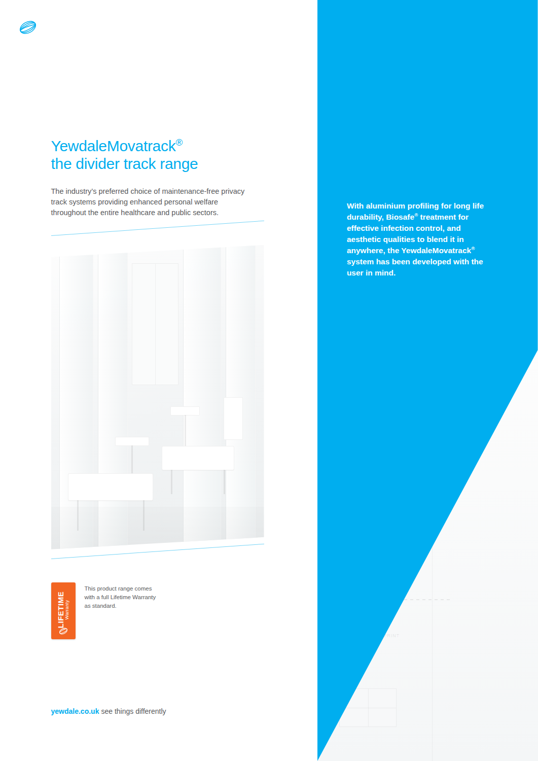Medical
health
print
YewdaleMovatrack®
the divider track range
The industry’s preferred choice of maintenance-free privacy track systems providing enhanced personal welfare throughout the entire healthcare and public sectors.
Lifetime Warranty
This product range comes with a full Lifetime Warranty as standard.
With aluminium profiling for long life durability, Biosafe® treatment for effective infection control, and aesthetic qualities to blend it in anywhere, the YewdaleMovatrack® system has been developed with the user in mind.
yewdale.co.uk see things differently